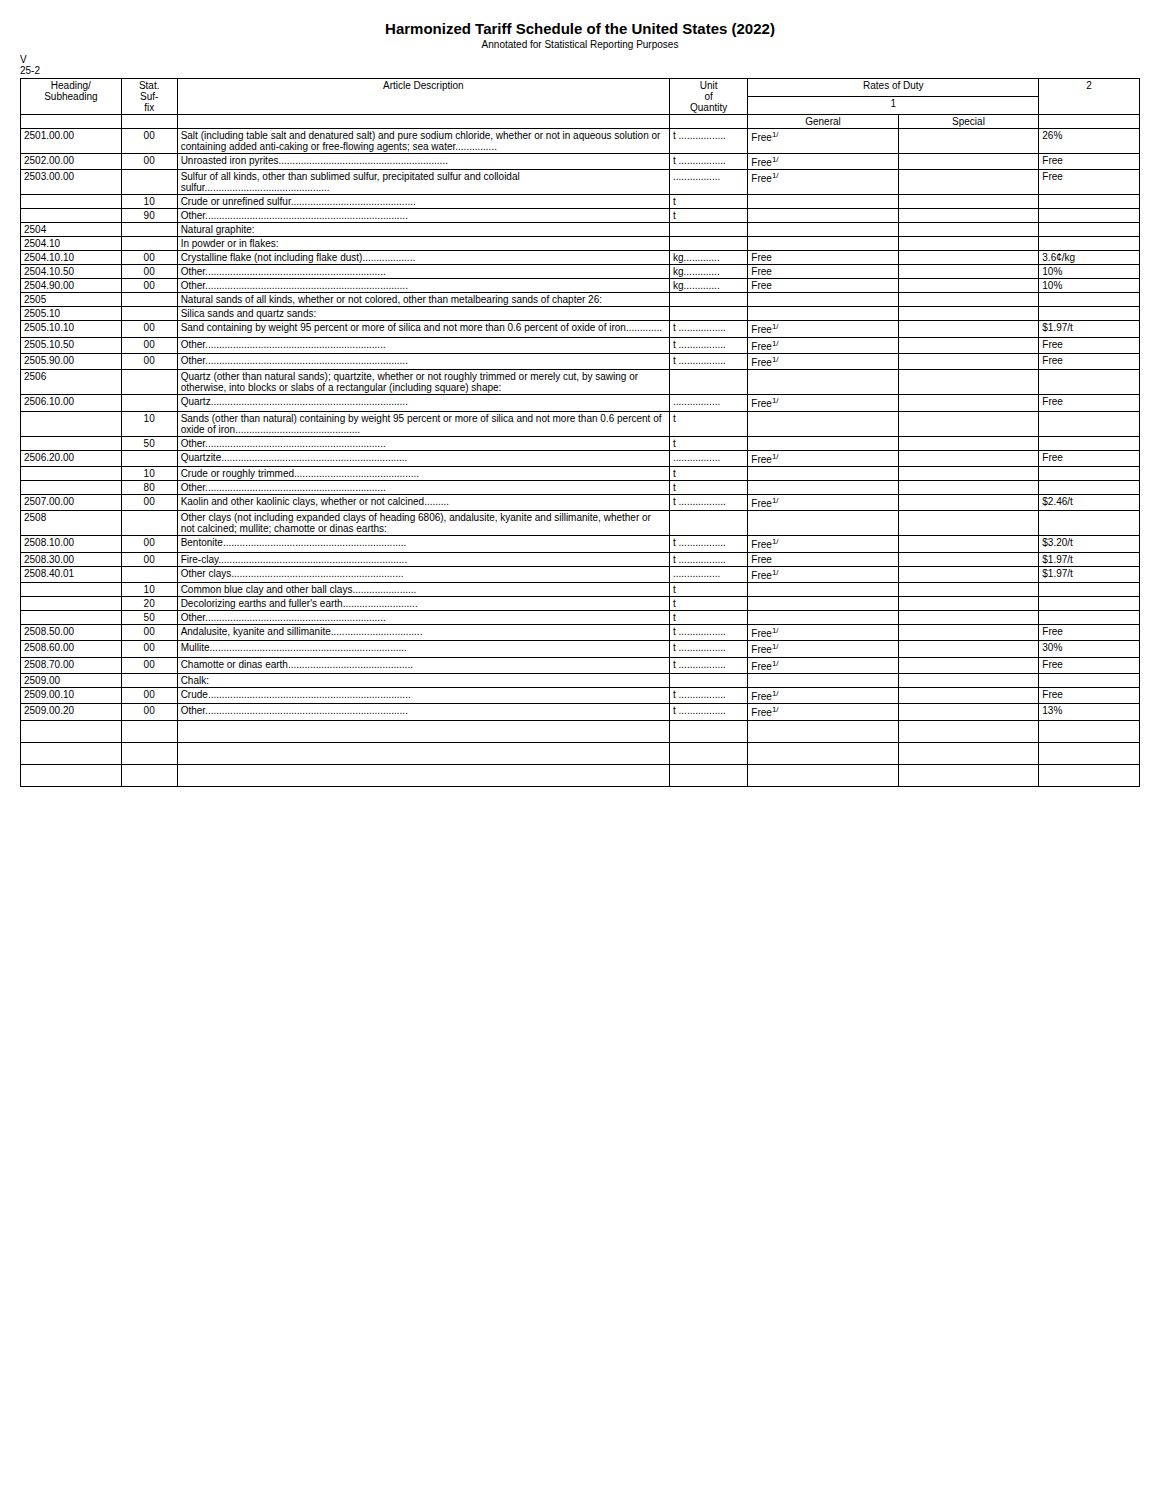Harmonized Tariff Schedule of the United States (2022)
Annotated for Statistical Reporting Purposes
V
25-2
| Heading/ Subheading | Stat. Suf- fix | Article Description | Unit of Quantity | Rates of Duty | 2 |
| --- | --- | --- | --- | --- | --- |
| 1 |
| | | | | General | Special | |
| 2501.00.00 | 00 | Salt (including table salt and denatured salt) and pure sodium chloride, whether or not in aqueous solution or containing added anti-caking or free-flowing agents; sea water ............... | t ................. | Free 1/ | | 26% |
| 2502.00.00 | 00 | Unroasted iron pyrites ............................................................. | t ................. | Free 1/ | | Free |
| 2503.00.00 | | Sulfur of all kinds, other than sublimed sulfur, precipitated sulfur and colloidal sulfur ............................................. | ................. | Free 1/ | | Free |
| | 10 | Crude or unrefined sulfur ............................................. | t | | | |
| | 90 | Other ......................................................................... | t | | | |
| 2504 | | Natural graphite: | | | | |
| 2504.10 | | In powder or in flakes: | | | | |
| 2504.10.10 | 00 | Crystalline flake (not including flake dust) ................... | kg ............. | Free | | 3.6¢/kg |
| 2504.10.50 | 00 | Other ................................................................. | kg ............. | Free | | 10% |
| 2504.90.00 | 00 | Other ......................................................................... | kg ............. | Free | | 10% |
| 2505 | | Natural sands of all kinds, whether or not colored, other than metalbearing sands of chapter 26: | | | | |
| 2505.10 | | Silica sands and quartz sands: | | | | |
| 2505.10.10 | 00 | Sand containing by weight 95 percent or more of silica and not more than 0.6 percent of oxide of iron ............. | t ................. | Free 1/ | | $1.97/t |
| 2505.10.50 | 00 | Other ................................................................. | t ................. | Free 1/ | | Free |
| 2505.90.00 | 00 | Other ......................................................................... | t ................. | Free 1/ | | Free |
| 2506 | | Quartz (other than natural sands); quartzite, whether or not roughly trimmed or merely cut, by sawing or otherwise, into blocks or slabs of a rectangular (including square) shape: | | | | |
| 2506.10.00 | | Quartz ....................................................................... | ................. | Free 1/ | | Free |
| | 10 | Sands (other than natural) containing by weight 95 percent or more of silica and not more than 0.6 percent of oxide of iron ............................................. | t | | | |
| | 50 | Other ................................................................. | t | | | |
| 2506.20.00 | | Quartzite ................................................................... | ................. | Free 1/ | | Free |
| | 10 | Crude or roughly trimmed ............................................. | t | | | |
| | 80 | Other ................................................................. | t | | | |
| 2507.00.00 | 00 | Kaolin and other kaolinic clays, whether or not calcined ......... | t ................. | Free 1/ | | $2.46/t |
| 2508 | | Other clays (not including expanded clays of heading 6806), andalusite, kyanite and sillimanite, whether or not calcined; mullite; chamotte or dinas earths: | | | | |
| 2508.10.00 | 00 | Bentonite .................................................................. | t ................. | Free 1/ | | $3.20/t |
| 2508.30.00 | 00 | Fire-clay .................................................................... | t ................. | Free | | $1.97/t |
| 2508.40.01 | | Other clays .............................................................. | ................. | Free 1/ | | $1.97/t |
| | 10 | Common blue clay and other ball clays ....................... | t | | | |
| | 20 | Decolorizing earths and fuller's earth ........................... | t | | | |
| | 50 | Other ................................................................. | t | | | |
| 2508.50.00 | 00 | Andalusite, kyanite and sillimanite ................................. | t ................. | Free 1/ | | Free |
| 2508.60.00 | 00 | Mullite ....................................................................... | t ................. | Free 1/ | | 30% |
| 2508.70.00 | 00 | Chamotte or dinas earth ............................................. | t ................. | Free 1/ | | Free |
| 2509.00 | | Chalk: | | | | |
| 2509.00.10 | 00 | Crude ......................................................................... | t ................. | Free 1/ | | Free |
| 2509.00.20 | 00 | Other ......................................................................... | t ................. | Free 1/ | | 13% |